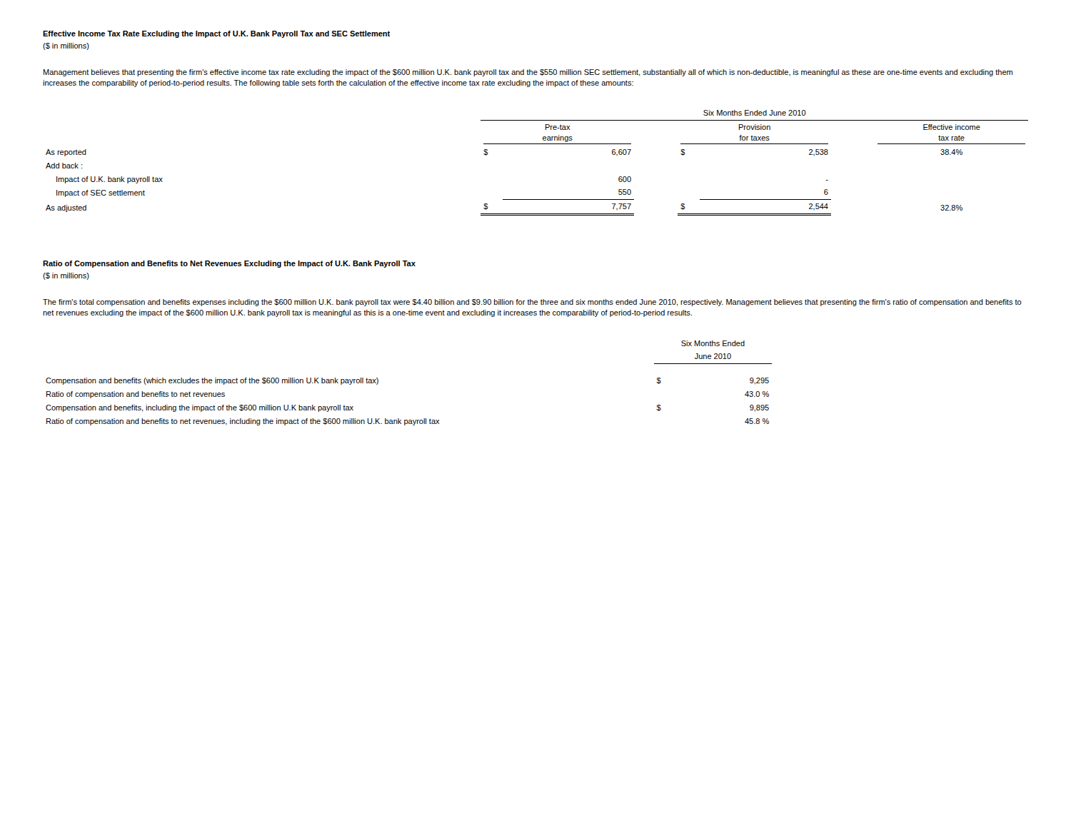Effective Income Tax Rate Excluding the Impact of U.K. Bank Payroll Tax and SEC Settlement
($ in millions)
Management believes that presenting the firm's effective income tax rate excluding the impact of the $600 million U.K. bank payroll tax and the $550 million SEC settlement, substantially all of which is non-deductible, is meaningful as these are one-time events and excluding them increases the comparability of period-to-period results. The following table sets forth the calculation of the effective income tax rate excluding the impact of these amounts:
| | Six Months Ended June 2010 |
| | Pre-tax earnings | | Provision for taxes | | Effective income tax rate |
| As reported | $ | 6,607 | | $ | 2,538 | | 38.4% |
| Add back : | | | | | | | |
| Impact of U.K. bank payroll tax | | 600 | | | - | | |
| Impact of SEC settlement | | 550 | | | 6 | | |
| As adjusted | $ | 7,757 | | $ | 2,544 | | 32.8% |
Ratio of Compensation and Benefits to Net Revenues Excluding the Impact of U.K. Bank Payroll Tax
($ in millions)
The firm's total compensation and benefits expenses including the $600 million U.K. bank payroll tax were $4.40 billion and $9.90 billion for the three and six months ended June 2010, respectively. Management believes that presenting the firm's ratio of compensation and benefits to net revenues excluding the impact of the $600 million U.K. bank payroll tax is meaningful as this is a one-time event and excluding it increases the comparability of period-to-period results.
| | Six Months Ended | |
| | June 2010 | |
| Compensation and benefits (which excludes the impact of the $600 million U.K bank payroll tax) | $ | 9,295 | |
| Ratio of compensation and benefits to net revenues | | 43.0 % | |
| Compensation and benefits, including the impact of the $600 million U.K bank payroll tax | $ | 9,895 | |
| Ratio of compensation and benefits to net revenues, including the impact of the $600 million U.K. bank payroll tax | | 45.8 % | |